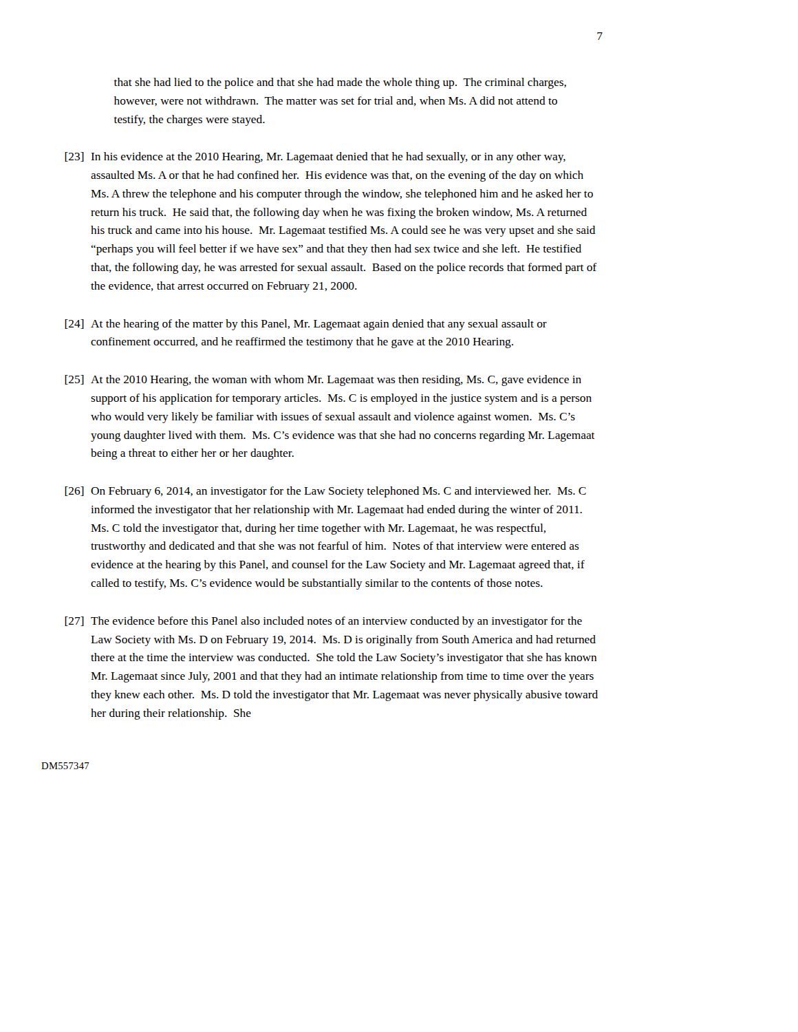7
that she had lied to the police and that she had made the whole thing up. The criminal charges, however, were not withdrawn. The matter was set for trial and, when Ms. A did not attend to testify, the charges were stayed.
[23]
In his evidence at the 2010 Hearing, Mr. Lagemaat denied that he had sexually, or in any other way, assaulted Ms. A or that he had confined her. His evidence was that, on the evening of the day on which Ms. A threw the telephone and his computer through the window, she telephoned him and he asked her to return his truck. He said that, the following day when he was fixing the broken window, Ms. A returned his truck and came into his house. Mr. Lagemaat testified Ms. A could see he was very upset and she said “perhaps you will feel better if we have sex” and that they then had sex twice and she left. He testified that, the following day, he was arrested for sexual assault. Based on the police records that formed part of the evidence, that arrest occurred on February 21, 2000.
[24]
At the hearing of the matter by this Panel, Mr. Lagemaat again denied that any sexual assault or confinement occurred, and he reaffirmed the testimony that he gave at the 2010 Hearing.
[25]
At the 2010 Hearing, the woman with whom Mr. Lagemaat was then residing, Ms. C, gave evidence in support of his application for temporary articles. Ms. C is employed in the justice system and is a person who would very likely be familiar with issues of sexual assault and violence against women. Ms. C’s young daughter lived with them. Ms. C’s evidence was that she had no concerns regarding Mr. Lagemaat being a threat to either her or her daughter.
[26]
On February 6, 2014, an investigator for the Law Society telephoned Ms. C and interviewed her. Ms. C informed the investigator that her relationship with Mr. Lagemaat had ended during the winter of 2011. Ms. C told the investigator that, during her time together with Mr. Lagemaat, he was respectful, trustworthy and dedicated and that she was not fearful of him. Notes of that interview were entered as evidence at the hearing by this Panel, and counsel for the Law Society and Mr. Lagemaat agreed that, if called to testify, Ms. C’s evidence would be substantially similar to the contents of those notes.
[27]
The evidence before this Panel also included notes of an interview conducted by an investigator for the Law Society with Ms. D on February 19, 2014. Ms. D is originally from South America and had returned there at the time the interview was conducted. She told the Law Society’s investigator that she has known Mr. Lagemaat since July, 2001 and that they had an intimate relationship from time to time over the years they knew each other. Ms. D told the investigator that Mr. Lagemaat was never physically abusive toward her during their relationship. She
DM557347